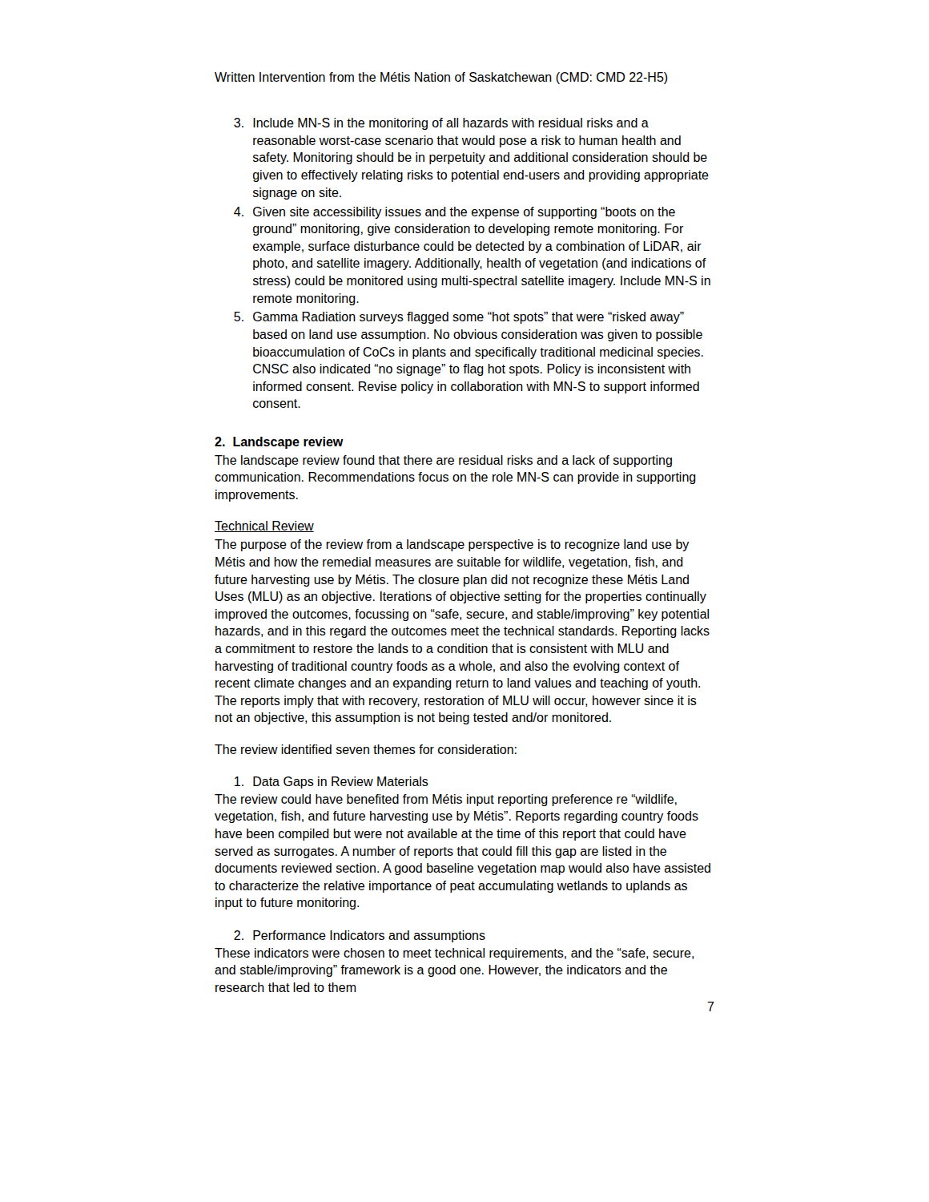Written Intervention from the Métis Nation of Saskatchewan (CMD: CMD 22-H5)
Include MN-S in the monitoring of all hazards with residual risks and a reasonable worst-case scenario that would pose a risk to human health and safety. Monitoring should be in perpetuity and additional consideration should be given to effectively relating risks to potential end-users and providing appropriate signage on site.
Given site accessibility issues and the expense of supporting “boots on the ground” monitoring, give consideration to developing remote monitoring. For example, surface disturbance could be detected by a combination of LiDAR, air photo, and satellite imagery. Additionally, health of vegetation (and indications of stress) could be monitored using multi-spectral satellite imagery. Include MN-S in remote monitoring.
Gamma Radiation surveys flagged some “hot spots” that were “risked away” based on land use assumption. No obvious consideration was given to possible bioaccumulation of CoCs in plants and specifically traditional medicinal species. CNSC also indicated “no signage” to flag hot spots. Policy is inconsistent with informed consent. Revise policy in collaboration with MN-S to support informed consent.
2. Landscape review
The landscape review found that there are residual risks and a lack of supporting communication. Recommendations focus on the role MN-S can provide in supporting improvements.
Technical Review
The purpose of the review from a landscape perspective is to recognize land use by Métis and how the remedial measures are suitable for wildlife, vegetation, fish, and future harvesting use by Métis. The closure plan did not recognize these Métis Land Uses (MLU) as an objective. Iterations of objective setting for the properties continually improved the outcomes, focussing on “safe, secure, and stable/improving” key potential hazards, and in this regard the outcomes meet the technical standards. Reporting lacks a commitment to restore the lands to a condition that is consistent with MLU and harvesting of traditional country foods as a whole, and also the evolving context of recent climate changes and an expanding return to land values and teaching of youth. The reports imply that with recovery, restoration of MLU will occur, however since it is not an objective, this assumption is not being tested and/or monitored.
The review identified seven themes for consideration:
Data Gaps in Review Materials
The review could have benefited from Métis input reporting preference re “wildlife, vegetation, fish, and future harvesting use by Métis”. Reports regarding country foods have been compiled but were not available at the time of this report that could have served as surrogates. A number of reports that could fill this gap are listed in the documents reviewed section. A good baseline vegetation map would also have assisted to characterize the relative importance of peat accumulating wetlands to uplands as input to future monitoring.
Performance Indicators and assumptions
These indicators were chosen to meet technical requirements, and the “safe, secure, and stable/improving” framework is a good one. However, the indicators and the research that led to them
7